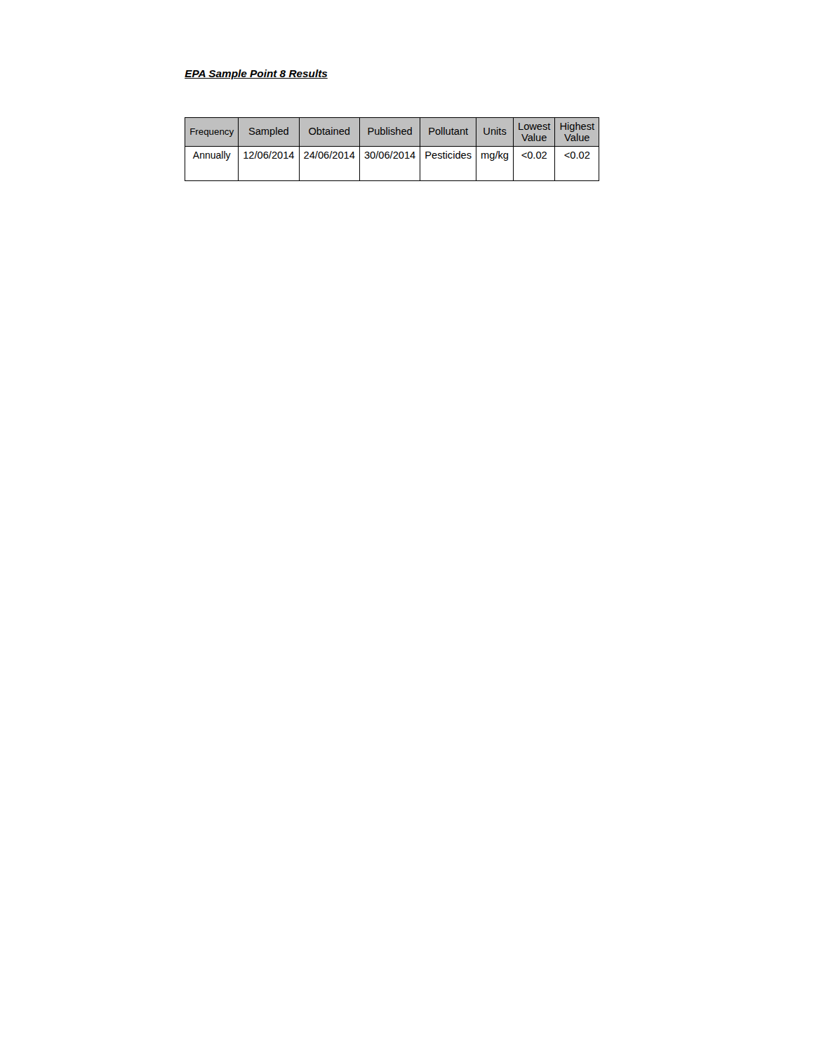EPA Sample Point 8 Results
| Frequency | Sampled | Obtained | Published | Pollutant | Units | Lowest Value | Highest Value |
| --- | --- | --- | --- | --- | --- | --- | --- |
| Annually | 12/06/2014 | 24/06/2014 | 30/06/2014 | Pesticides | mg/kg | <0.02 | <0.02 |